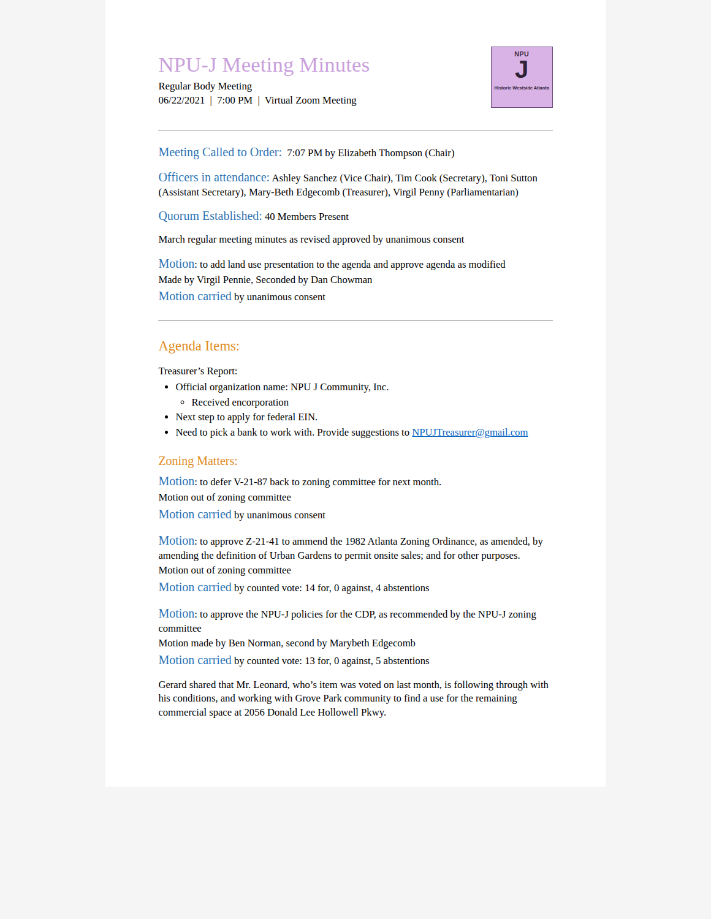NPU
J
Historic Westside Atlanta
NPU-J Meeting Minutes
Regular Body Meeting
06/22/2021 | 7:00 PM | Virtual Zoom Meeting
Meeting Called to Order: 7:07 PM by Elizabeth Thompson (Chair)
Officers in attendance: Ashley Sanchez (Vice Chair), Tim Cook (Secretary), Toni Sutton (Assistant Secretary), Mary-Beth Edgecomb (Treasurer), Virgil Penny (Parliamentarian)
Quorum Established: 40 Members Present
March regular meeting minutes as revised approved by unanimous consent
Motion: to add land use presentation to the agenda and approve agenda as modified
Made by Virgil Pennie, Seconded by Dan Chowman
Motion carried by unanimous consent
Agenda Items:
Treasurer’s Report:
Official organization name: NPU J Community, Inc.
Received encorporation
Next step to apply for federal EIN.
Need to pick a bank to work with. Provide suggestions to NPUJTreasurer@gmail.com
Zoning Matters:
Motion: to defer V-21-87 back to zoning committee for next month.
Motion out of zoning committee
Motion carried by unanimous consent
Motion: to approve Z-21-41 to ammend the 1982 Atlanta Zoning Ordinance, as amended, by amending the definition of Urban Gardens to permit onsite sales; and for other purposes.
Motion out of zoning committee
Motion carried by counted vote: 14 for, 0 against, 4 abstentions
Motion: to approve the NPU-J policies for the CDP, as recommended by the NPU-J zoning committee
Motion made by Ben Norman, second by Marybeth Edgecomb
Motion carried by counted vote: 13 for, 0 against, 5 abstentions
Gerard shared that Mr. Leonard, who’s item was voted on last month, is following through with his conditions, and working with Grove Park community to find a use for the remaining commercial space at 2056 Donald Lee Hollowell Pkwy.